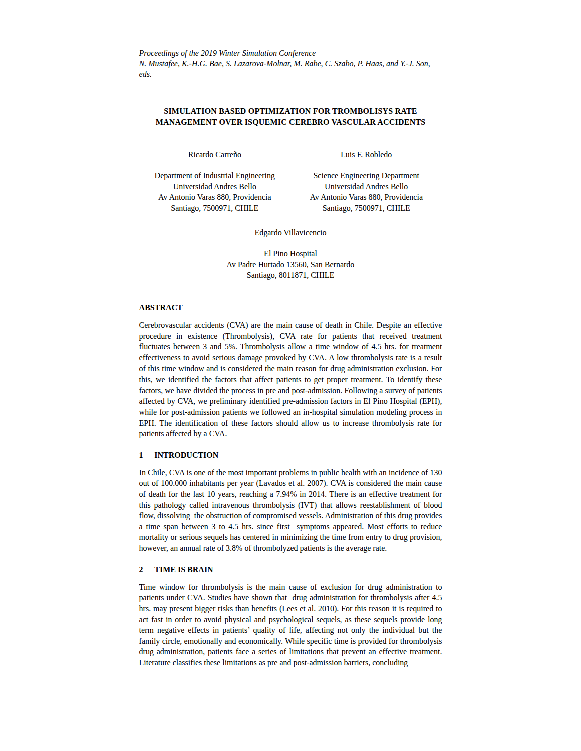Proceedings of the 2019 Winter Simulation Conference
N. Mustafee, K.-H.G. Bae, S. Lazarova-Molnar, M. Rabe, C. Szabo, P. Haas, and Y.-J. Son, eds.
Simulation Based Optimization for Trombolisys Rate
Management over Isquemic Cerebro Vascular Accidents
| Ricardo Carreño Department of Industrial Engineering Universidad Andres Bello Av Antonio Varas 880, Providencia Santiago, 7500971, CHILE | Luis F. Robledo Science Engineering Department Universidad Andres Bello Av Antonio Varas 880, Providencia Santiago, 7500971, CHILE |
Edgardo Villavicencio
El Pino Hospital
Av Padre Hurtado 13560, San Bernardo
Santiago, 8011871, CHILE
ABSTRACT
Cerebrovascular accidents (CVA) are the main cause of death in Chile. Despite an effective procedure in existence (Thrombolysis), CVA rate for patients that received treatment fluctuates between 3 and 5%. Thrombolysis allow a time window of 4.5 hrs. for treatment effectiveness to avoid serious damage provoked by CVA. A low thrombolysis rate is a result of this time window and is considered the main reason for drug administration exclusion. For this, we identified the factors that affect patients to get proper treatment. To identify these factors, we have divided the process in pre and post-admission. Following a survey of patients affected by CVA, we preliminary identified pre-admission factors in El Pino Hospital (EPH), while for post-admission patients we followed an in-hospital simulation modeling process in EPH. The identification of these factors should allow us to increase thrombolysis rate for patients affected by a CVA.
1 INTRODUCTION
In Chile, CVA is one of the most important problems in public health with an incidence of 130 out of 100.000 inhabitants per year (Lavados et al. 2007). CVA is considered the main cause of death for the last 10 years, reaching a 7.94% in 2014. There is an effective treatment for this pathology called intravenous thrombolysis (IVT) that allows reestablishment of blood flow, dissolving the obstruction of compromised vessels. Administration of this drug provides a time span between 3 to 4.5 hrs. since first symptoms appeared. Most efforts to reduce mortality or serious sequels has centered in minimizing the time from entry to drug provision, however, an annual rate of 3.8% of thrombolyzed patients is the average rate.
2 TIME IS BRAIN
Time window for thrombolysis is the main cause of exclusion for drug administration to patients under CVA. Studies have shown that drug administration for thrombolysis after 4.5 hrs. may present bigger risks than benefits (Lees et al. 2010). For this reason it is required to act fast in order to avoid physical and psychological sequels, as these sequels provide long term negative effects in patients’ quality of life, affecting not only the individual but the family circle, emotionally and economically. While specific time is provided for thrombolysis drug administration, patients face a series of limitations that prevent an effective treatment. Literature classifies these limitations as pre and post-admission barriers, concluding